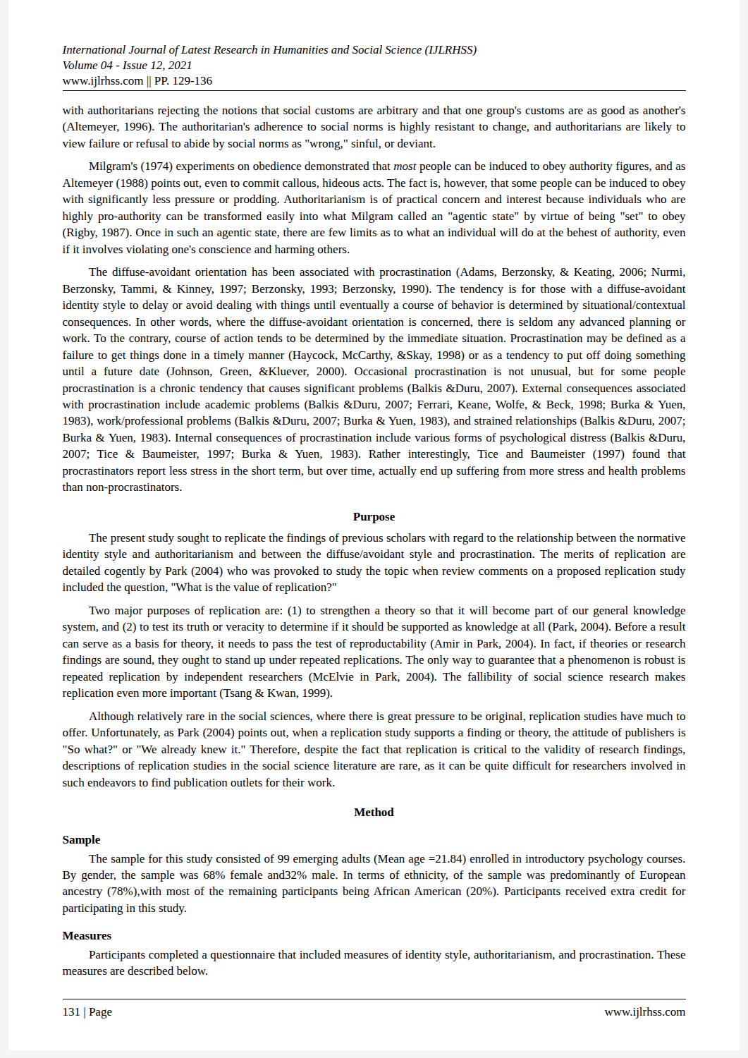International Journal of Latest Research in Humanities and Social Science (IJLRHSS)
Volume 04 - Issue 12, 2021
www.ijlrhss.com || PP. 129-136
with authoritarians rejecting the notions that social customs are arbitrary and that one group's customs are as good as another's (Altemeyer, 1996). The authoritarian's adherence to social norms is highly resistant to change, and authoritarians are likely to view failure or refusal to abide by social norms as "wrong," sinful, or deviant.
Milgram's (1974) experiments on obedience demonstrated that most people can be induced to obey authority figures, and as Altemeyer (1988) points out, even to commit callous, hideous acts. The fact is, however, that some people can be induced to obey with significantly less pressure or prodding. Authoritarianism is of practical concern and interest because individuals who are highly pro-authority can be transformed easily into what Milgram called an "agentic state" by virtue of being "set" to obey (Rigby, 1987). Once in such an agentic state, there are few limits as to what an individual will do at the behest of authority, even if it involves violating one's conscience and harming others.
The diffuse-avoidant orientation has been associated with procrastination (Adams, Berzonsky, & Keating, 2006; Nurmi, Berzonsky, Tammi, & Kinney, 1997; Berzonsky, 1993; Berzonsky, 1990). The tendency is for those with a diffuse-avoidant identity style to delay or avoid dealing with things until eventually a course of behavior is determined by situational/contextual consequences. In other words, where the diffuse-avoidant orientation is concerned, there is seldom any advanced planning or work. To the contrary, course of action tends to be determined by the immediate situation. Procrastination may be defined as a failure to get things done in a timely manner (Haycock, McCarthy, &Skay, 1998) or as a tendency to put off doing something until a future date (Johnson, Green, &Kluever, 2000). Occasional procrastination is not unusual, but for some people procrastination is a chronic tendency that causes significant problems (Balkis &Duru, 2007). External consequences associated with procrastination include academic problems (Balkis &Duru, 2007; Ferrari, Keane, Wolfe, & Beck, 1998; Burka & Yuen, 1983), work/professional problems (Balkis &Duru, 2007; Burka & Yuen, 1983), and strained relationships (Balkis &Duru, 2007; Burka & Yuen, 1983). Internal consequences of procrastination include various forms of psychological distress (Balkis &Duru, 2007; Tice & Baumeister, 1997; Burka & Yuen, 1983). Rather interestingly, Tice and Baumeister (1997) found that procrastinators report less stress in the short term, but over time, actually end up suffering from more stress and health problems than non-procrastinators.
Purpose
The present study sought to replicate the findings of previous scholars with regard to the relationship between the normative identity style and authoritarianism and between the diffuse/avoidant style and procrastination. The merits of replication are detailed cogently by Park (2004) who was provoked to study the topic when review comments on a proposed replication study included the question, "What is the value of replication?"
Two major purposes of replication are: (1) to strengthen a theory so that it will become part of our general knowledge system, and (2) to test its truth or veracity to determine if it should be supported as knowledge at all (Park, 2004). Before a result can serve as a basis for theory, it needs to pass the test of reproductability (Amir in Park, 2004). In fact, if theories or research findings are sound, they ought to stand up under repeated replications. The only way to guarantee that a phenomenon is robust is repeated replication by independent researchers (McElvie in Park, 2004). The fallibility of social science research makes replication even more important (Tsang & Kwan, 1999).
Although relatively rare in the social sciences, where there is great pressure to be original, replication studies have much to offer. Unfortunately, as Park (2004) points out, when a replication study supports a finding or theory, the attitude of publishers is "So what?" or "We already knew it." Therefore, despite the fact that replication is critical to the validity of research findings, descriptions of replication studies in the social science literature are rare, as it can be quite difficult for researchers involved in such endeavors to find publication outlets for their work.
Method
Sample
The sample for this study consisted of 99 emerging adults (Mean age =21.84) enrolled in introductory psychology courses. By gender, the sample was 68% female and32% male. In terms of ethnicity, of the sample was predominantly of European ancestry (78%),with most of the remaining participants being African American (20%). Participants received extra credit for participating in this study.
Measures
Participants completed a questionnaire that included measures of identity style, authoritarianism, and procrastination. These measures are described below.
131 | Page www.ijlrhss.com